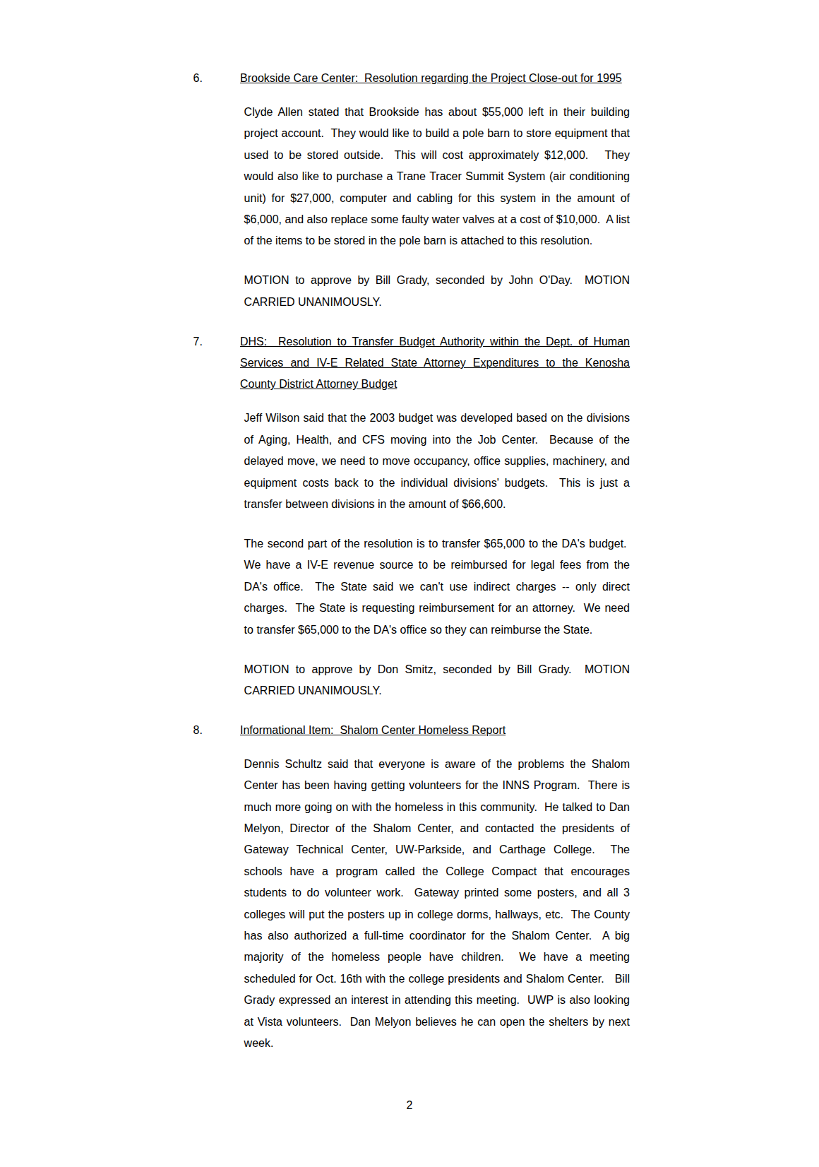6.
Brookside Care Center: Resolution regarding the Project Close-out for 1995
Clyde Allen stated that Brookside has about $55,000 left in their building project account. They would like to build a pole barn to store equipment that used to be stored outside. This will cost approximately $12,000. They would also like to purchase a Trane Tracer Summit System (air conditioning unit) for $27,000, computer and cabling for this system in the amount of $6,000, and also replace some faulty water valves at a cost of $10,000. A list of the items to be stored in the pole barn is attached to this resolution.
MOTION to approve by Bill Grady, seconded by John O'Day. MOTION CARRIED UNANIMOUSLY.
7.
DHS: Resolution to Transfer Budget Authority within the Dept. of Human Services and IV-E Related State Attorney Expenditures to the Kenosha County District Attorney Budget
Jeff Wilson said that the 2003 budget was developed based on the divisions of Aging, Health, and CFS moving into the Job Center. Because of the delayed move, we need to move occupancy, office supplies, machinery, and equipment costs back to the individual divisions' budgets. This is just a transfer between divisions in the amount of $66,600.
The second part of the resolution is to transfer $65,000 to the DA's budget. We have a IV-E revenue source to be reimbursed for legal fees from the DA's office. The State said we can't use indirect charges -- only direct charges. The State is requesting reimbursement for an attorney. We need to transfer $65,000 to the DA's office so they can reimburse the State.
MOTION to approve by Don Smitz, seconded by Bill Grady. MOTION CARRIED UNANIMOUSLY.
8.
Informational Item: Shalom Center Homeless Report
Dennis Schultz said that everyone is aware of the problems the Shalom Center has been having getting volunteers for the INNS Program. There is much more going on with the homeless in this community. He talked to Dan Melyon, Director of the Shalom Center, and contacted the presidents of Gateway Technical Center, UW-Parkside, and Carthage College. The schools have a program called the College Compact that encourages students to do volunteer work. Gateway printed some posters, and all 3 colleges will put the posters up in college dorms, hallways, etc. The County has also authorized a full-time coordinator for the Shalom Center. A big majority of the homeless people have children. We have a meeting scheduled for Oct. 16th with the college presidents and Shalom Center. Bill Grady expressed an interest in attending this meeting. UWP is also looking at Vista volunteers. Dan Melyon believes he can open the shelters by next week.
2